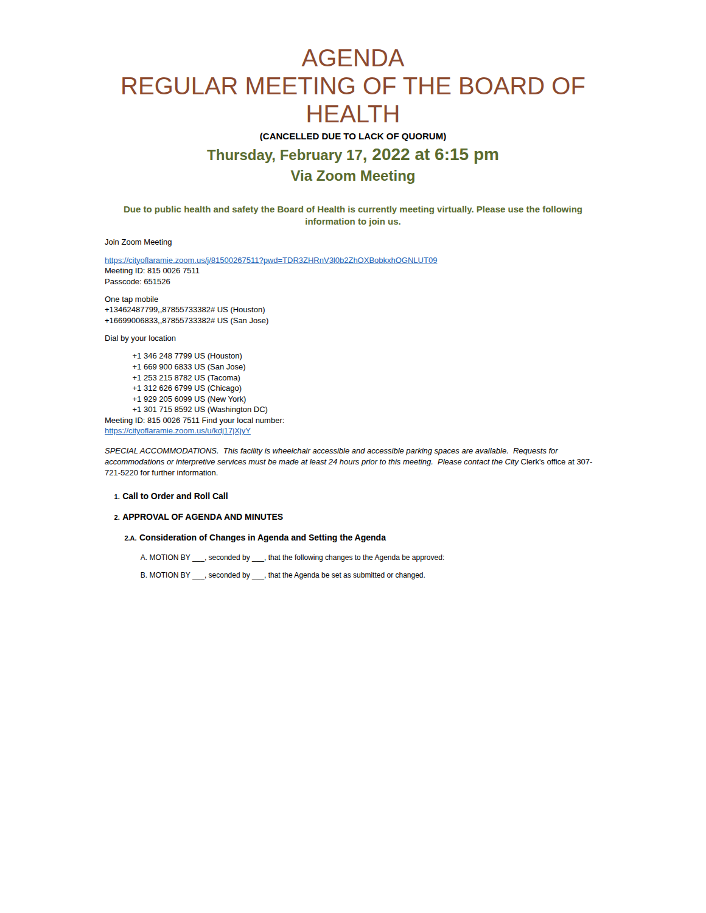AGENDA
REGULAR MEETING OF THE BOARD OF HEALTH
(CANCELLED DUE TO LACK OF QUORUM)
Thursday, February 17, 2022 at 6:15 pm
Via Zoom Meeting
Due to public health and safety the Board of Health is currently meeting virtually. Please use the following information to join us.
Join Zoom Meeting
https://cityoflaramie.zoom.us/j/81500267511?pwd=TDR3ZHRnV3l0b2ZhOXBobkxhOGNLUT09
Meeting ID: 815 0026 7511
Passcode: 651526
One tap mobile
+13462487799,,87855733382# US (Houston)
+16699006833,,87855733382# US (San Jose)
Dial by your location
+1 346 248 7799 US (Houston)
+1 669 900 6833 US (San Jose)
+1 253 215 8782 US (Tacoma)
+1 312 626 6799 US (Chicago)
+1 929 205 6099 US (New York)
+1 301 715 8592 US (Washington DC)
Meeting ID: 815 0026 7511 Find your local number:
https://cityoflaramie.zoom.us/u/kdj17jXjyY
SPECIAL ACCOMMODATIONS. This facility is wheelchair accessible and accessible parking spaces are available. Requests for accommodations or interpretive services must be made at least 24 hours prior to this meeting. Please contact the City Clerk's office at 307-721-5220 for further information.
1. Call to Order and Roll Call
2. APPROVAL OF AGENDA AND MINUTES
2.A. Consideration of Changes in Agenda and Setting the Agenda
A. MOTION BY ___, seconded by ___, that the following changes to the Agenda be approved:
B. MOTION BY ___, seconded by ___, that the Agenda be set as submitted or changed.